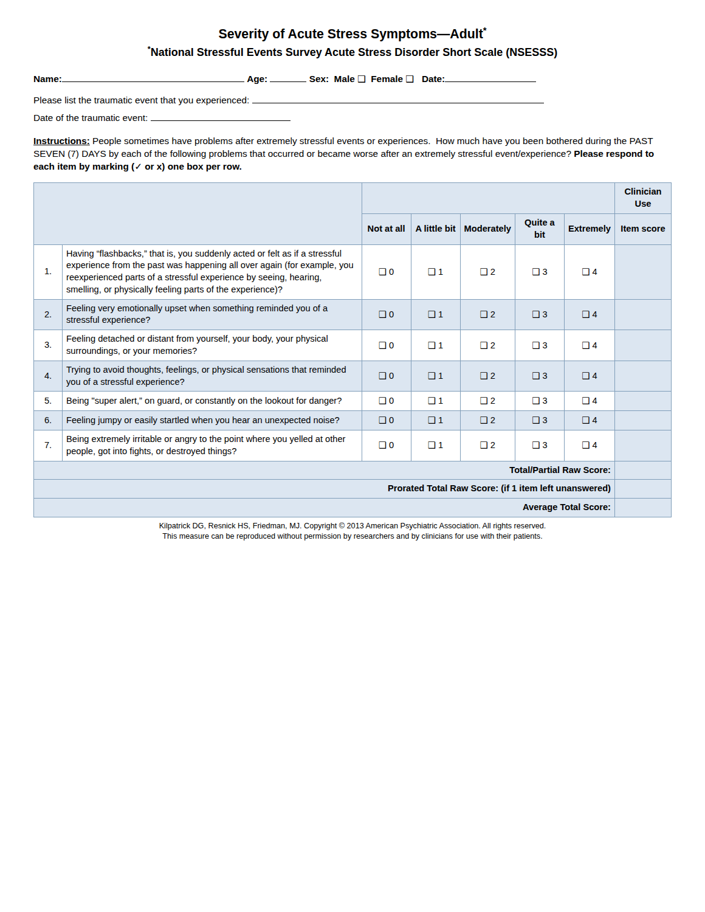Severity of Acute Stress Symptoms—Adult*
*National Stressful Events Survey Acute Stress Disorder Short Scale (NSESSS)
Name: Age: Sex: Male ❑ Female ❑ Date:
Please list the traumatic event that you experienced:
Date of the traumatic event:
Instructions: People sometimes have problems after extremely stressful events or experiences. How much have you been bothered during the PAST SEVEN (7) DAYS by each of the following problems that occurred or became worse after an extremely stressful event/experience? Please respond to each item by marking (✓ or x) one box per row.
| | | Clinician Use |
| --- | --- | --- |
| Not at all | A little bit | Moderately | Quite a bit | Extremely | Item score |
| 1. | Having “flashbacks,” that is, you suddenly acted or felt as if a stressful experience from the past was happening all over again (for example, you reexperienced parts of a stressful experience by seeing, hearing, smelling, or physically feeling parts of the experience)? | ❑ 0 | ❑ 1 | ❑ 2 | ❑ 3 | ❑ 4 | |
| 2. | Feeling very emotionally upset when something reminded you of a stressful experience? | ❑ 0 | ❑ 1 | ❑ 2 | ❑ 3 | ❑ 4 | |
| 3. | Feeling detached or distant from yourself, your body, your physical surroundings, or your memories? | ❑ 0 | ❑ 1 | ❑ 2 | ❑ 3 | ❑ 4 | |
| 4. | Trying to avoid thoughts, feelings, or physical sensations that reminded you of a stressful experience? | ❑ 0 | ❑ 1 | ❑ 2 | ❑ 3 | ❑ 4 | |
| 5. | Being "super alert,” on guard, or constantly on the lookout for danger? | ❑ 0 | ❑ 1 | ❑ 2 | ❑ 3 | ❑ 4 | |
| 6. | Feeling jumpy or easily startled when you hear an unexpected noise? | ❑ 0 | ❑ 1 | ❑ 2 | ❑ 3 | ❑ 4 | |
| 7. | Being extremely irritable or angry to the point where you yelled at other people, got into fights, or destroyed things? | ❑ 0 | ❑ 1 | ❑ 2 | ❑ 3 | ❑ 4 | |
| Total/Partial Raw Score: | |
| Prorated Total Raw Score: (if 1 item left unanswered) | |
| Average Total Score: | |
Kilpatrick DG, Resnick HS, Friedman, MJ. Copyright © 2013 American Psychiatric Association. All rights reserved.
This measure can be reproduced without permission by researchers and by clinicians for use with their patients.